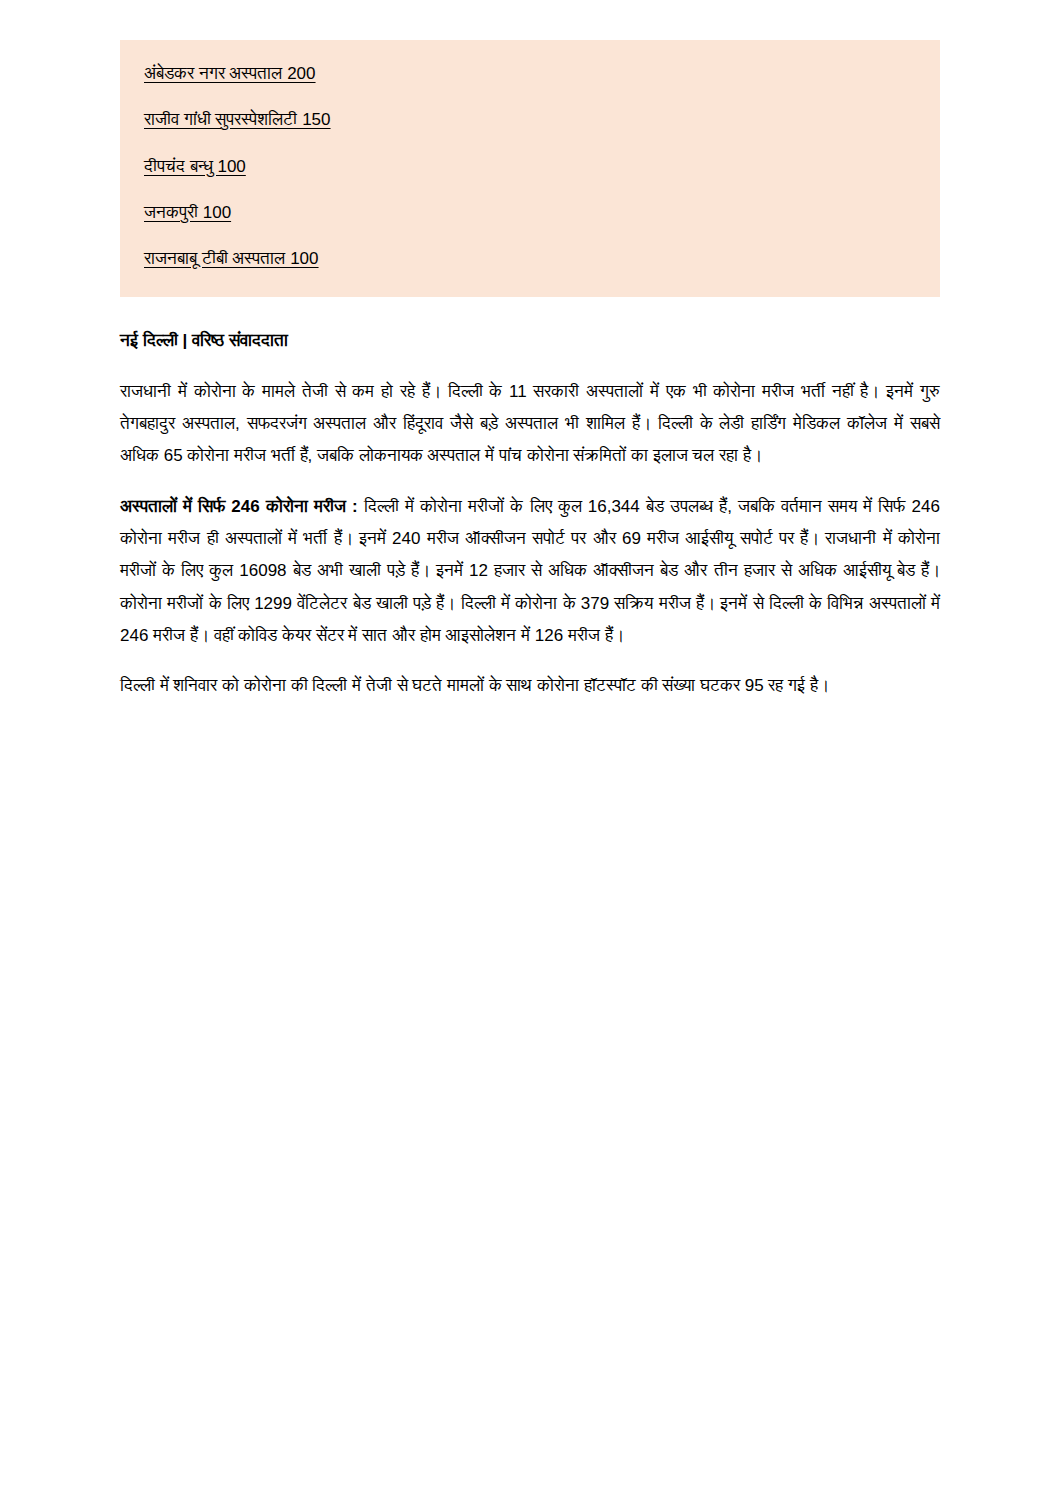अंबेडकर नगर अस्पताल 200
राजीव गांधी सुपरस्पेशलिटी 150
दीपचंद बन्धु 100
जनकपुरी 100
राजनबाबू टीबी अस्पताल 100
नई दिल्ली | वरिष्ठ संवाददाता
राजधानी में कोरोना के मामले तेजी से कम हो रहे हैं। दिल्ली के 11 सरकारी अस्पतालों में एक भी कोरोना मरीज भर्ती नहीं है। इनमें गुरु तेगबहादुर अस्पताल, सफदरजंग अस्पताल और हिंदूराव जैसे बड़े अस्पताल भी शामिल हैं। दिल्ली के लेडी हार्डिंग मेडिकल कॉलेज में सबसे अधिक 65 कोरोना मरीज भर्ती हैं, जबकि लोकनायक अस्पताल में पांच कोरोना संक्रमितों का इलाज चल रहा है।
अस्पतालों में सिर्फ 246 कोरोना मरीज : दिल्ली में कोरोना मरीजों के लिए कुल 16,344 बेड उपलब्ध हैं, जबकि वर्तमान समय में सिर्फ 246 कोरोना मरीज ही अस्पतालों में भर्ती हैं। इनमें 240 मरीज ऑक्सीजन सपोर्ट पर और 69 मरीज आईसीयू सपोर्ट पर हैं। राजधानी में कोरोना मरीजों के लिए कुल 16098 बेड अभी खाली पड़े हैं। इनमें 12 हजार से अधिक ऑक्सीजन बेड और तीन हजार से अधिक आईसीयू बेड हैं। कोरोना मरीजों के लिए 1299 वेंटिलेटर बेड खाली पड़े हैं। दिल्ली में कोरोना के 379 सक्रिय मरीज हैं। इनमें से दिल्ली के विभिन्न अस्पतालों में 246 मरीज हैं। वहीं कोविड केयर सेंटर में सात और होम आइसोलेशन में 126 मरीज हैं।
दिल्ली में शनिवार को कोरोना की दिल्ली में तेजी से घटते मामलों के साथ कोरोना हॉटस्पॉट की संख्या घटकर 95 रह गई है।